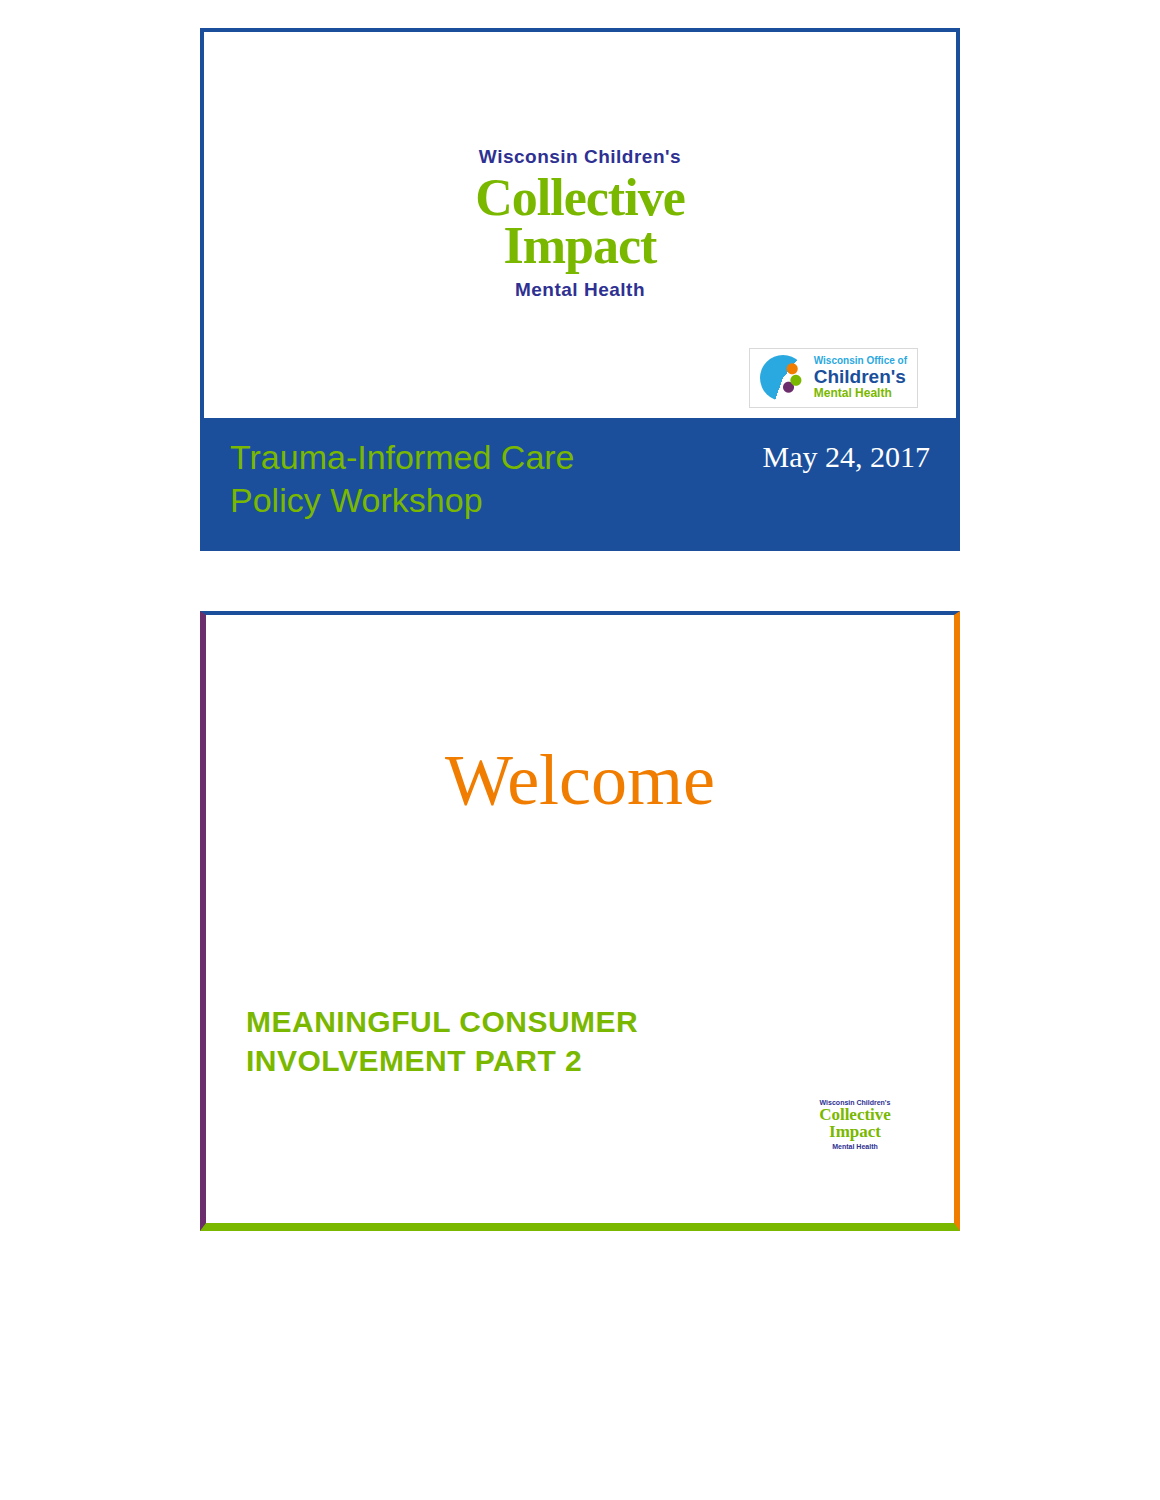Wisconsin Children's
Collective Impact
Mental Health
Wisconsin Office of
Children's
Mental Health
Trauma-Informed Care
Policy Workshop
May 24, 2017
Welcome
MEANINGFUL CONSUMER
INVOLVEMENT PART 2
Wisconsin Children's
Collective
Impact
Mental Health